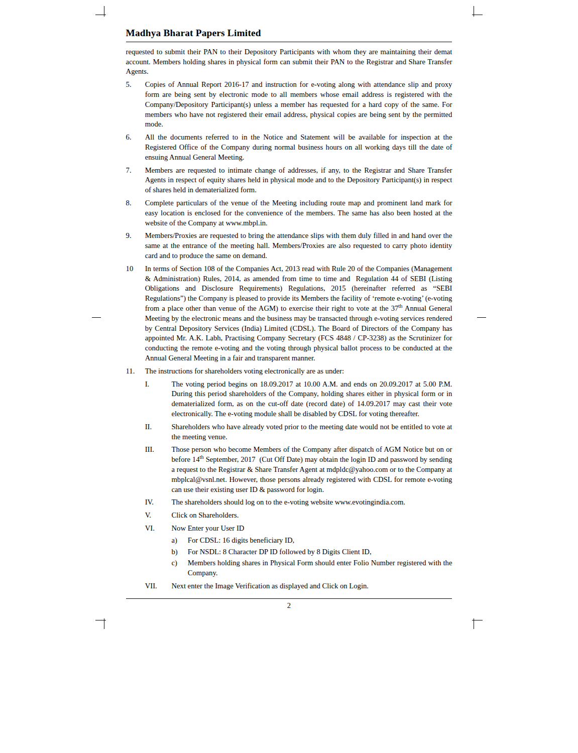Madhya Bharat Papers Limited
requested to submit their PAN to their Depository Participants with whom they are maintaining their demat account. Members holding shares in physical form can submit their PAN to the Registrar and Share Transfer Agents.
5. Copies of Annual Report 2016-17 and instruction for e-voting along with attendance slip and proxy form are being sent by electronic mode to all members whose email address is registered with the Company/Depository Participant(s) unless a member has requested for a hard copy of the same. For members who have not registered their email address, physical copies are being sent by the permitted mode.
6. All the documents referred to in the Notice and Statement will be available for inspection at the Registered Office of the Company during normal business hours on all working days till the date of ensuing Annual General Meeting.
7. Members are requested to intimate change of addresses, if any, to the Registrar and Share Transfer Agents in respect of equity shares held in physical mode and to the Depository Participant(s) in respect of shares held in dematerialized form.
8. Complete particulars of the venue of the Meeting including route map and prominent land mark for easy location is enclosed for the convenience of the members. The same has also been hosted at the website of the Company at www.mbpl.in.
9. Members/Proxies are requested to bring the attendance slips with them duly filled in and hand over the same at the entrance of the meeting hall. Members/Proxies are also requested to carry photo identity card and to produce the same on demand.
10 In terms of Section 108 of the Companies Act, 2013 read with Rule 20 of the Companies (Management & Administration) Rules, 2014, as amended from time to time and Regulation 44 of SEBI (Listing Obligations and Disclosure Requirements) Regulations, 2015 (hereinafter referred as “SEBI Regulations”) the Company is pleased to provide its Members the facility of ‘remote e-voting’ (e-voting from a place other than venue of the AGM) to exercise their right to vote at the 37th Annual General Meeting by the electronic means and the business may be transacted through e-voting services rendered by Central Depository Services (India) Limited (CDSL). The Board of Directors of the Company has appointed Mr. A.K. Labh, Practising Company Secretary (FCS 4848 / CP-3238) as the Scrutinizer for conducting the remote e-voting and the voting through physical ballot process to be conducted at the Annual General Meeting in a fair and transparent manner.
11. The instructions for shareholders voting electronically are as under:
I. The voting period begins on 18.09.2017 at 10.00 A.M. and ends on 20.09.2017 at 5.00 P.M. During this period shareholders of the Company, holding shares either in physical form or in dematerialized form, as on the cut-off date (record date) of 14.09.2017 may cast their vote electronically. The e-voting module shall be disabled by CDSL for voting thereafter.
II. Shareholders who have already voted prior to the meeting date would not be entitled to vote at the meeting venue.
III. Those person who become Members of the Company after dispatch of AGM Notice but on or before 14th September, 2017 (Cut Off Date) may obtain the login ID and password by sending a request to the Registrar & Share Transfer Agent at mdpldc@yahoo.com or to the Company at mbplcal@vsnl.net. However, those persons already registered with CDSL for remote e-voting can use their existing user ID & password for login.
IV. The shareholders should log on to the e-voting website www.evotingindia.com.
V. Click on Shareholders.
VI. Now Enter your User ID
a) For CDSL: 16 digits beneficiary ID,
b) For NSDL: 8 Character DP ID followed by 8 Digits Client ID,
c) Members holding shares in Physical Form should enter Folio Number registered with the Company.
VII. Next enter the Image Verification as displayed and Click on Login.
2